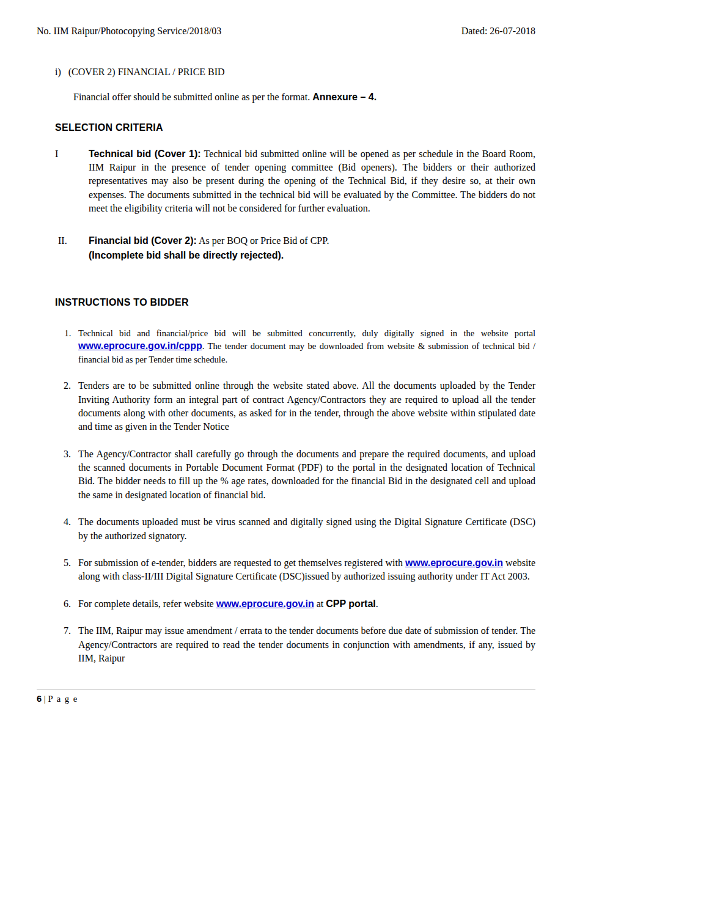No. IIM Raipur/Photocopying Service/2018/03 Dated: 26-07-2018
i) (COVER 2) FINANCIAL / PRICE BID
Financial offer should be submitted online as per the format. Annexure – 4.
SELECTION CRITERIA
I Technical bid (Cover 1): Technical bid submitted online will be opened as per schedule in the Board Room, IIM Raipur in the presence of tender opening committee (Bid openers). The bidders or their authorized representatives may also be present during the opening of the Technical Bid, if they desire so, at their own expenses. The documents submitted in the technical bid will be evaluated by the Committee. The bidders do not meet the eligibility criteria will not be considered for further evaluation.
II. Financial bid (Cover 2): As per BOQ or Price Bid of CPP. (Incomplete bid shall be directly rejected).
INSTRUCTIONS TO BIDDER
Technical bid and financial/price bid will be submitted concurrently, duly digitally signed in the website portal www.eprocure.gov.in/cppp. The tender document may be downloaded from website & submission of technical bid / financial bid as per Tender time schedule.
Tenders are to be submitted online through the website stated above. All the documents uploaded by the Tender Inviting Authority form an integral part of contract Agency/Contractors they are required to upload all the tender documents along with other documents, as asked for in the tender, through the above website within stipulated date and time as given in the Tender Notice
The Agency/Contractor shall carefully go through the documents and prepare the required documents, and upload the scanned documents in Portable Document Format (PDF) to the portal in the designated location of Technical Bid. The bidder needs to fill up the % age rates, downloaded for the financial Bid in the designated cell and upload the same in designated location of financial bid.
The documents uploaded must be virus scanned and digitally signed using the Digital Signature Certificate (DSC) by the authorized signatory.
For submission of e-tender, bidders are requested to get themselves registered with www.eprocure.gov.in website along with class-II/III Digital Signature Certificate (DSC)issued by authorized issuing authority under IT Act 2003.
For complete details, refer website www.eprocure.gov.in at CPP portal.
The IIM, Raipur may issue amendment / errata to the tender documents before due date of submission of tender. The Agency/Contractors are required to read the tender documents in conjunction with amendments, if any, issued by IIM, Raipur
6 | P a g e